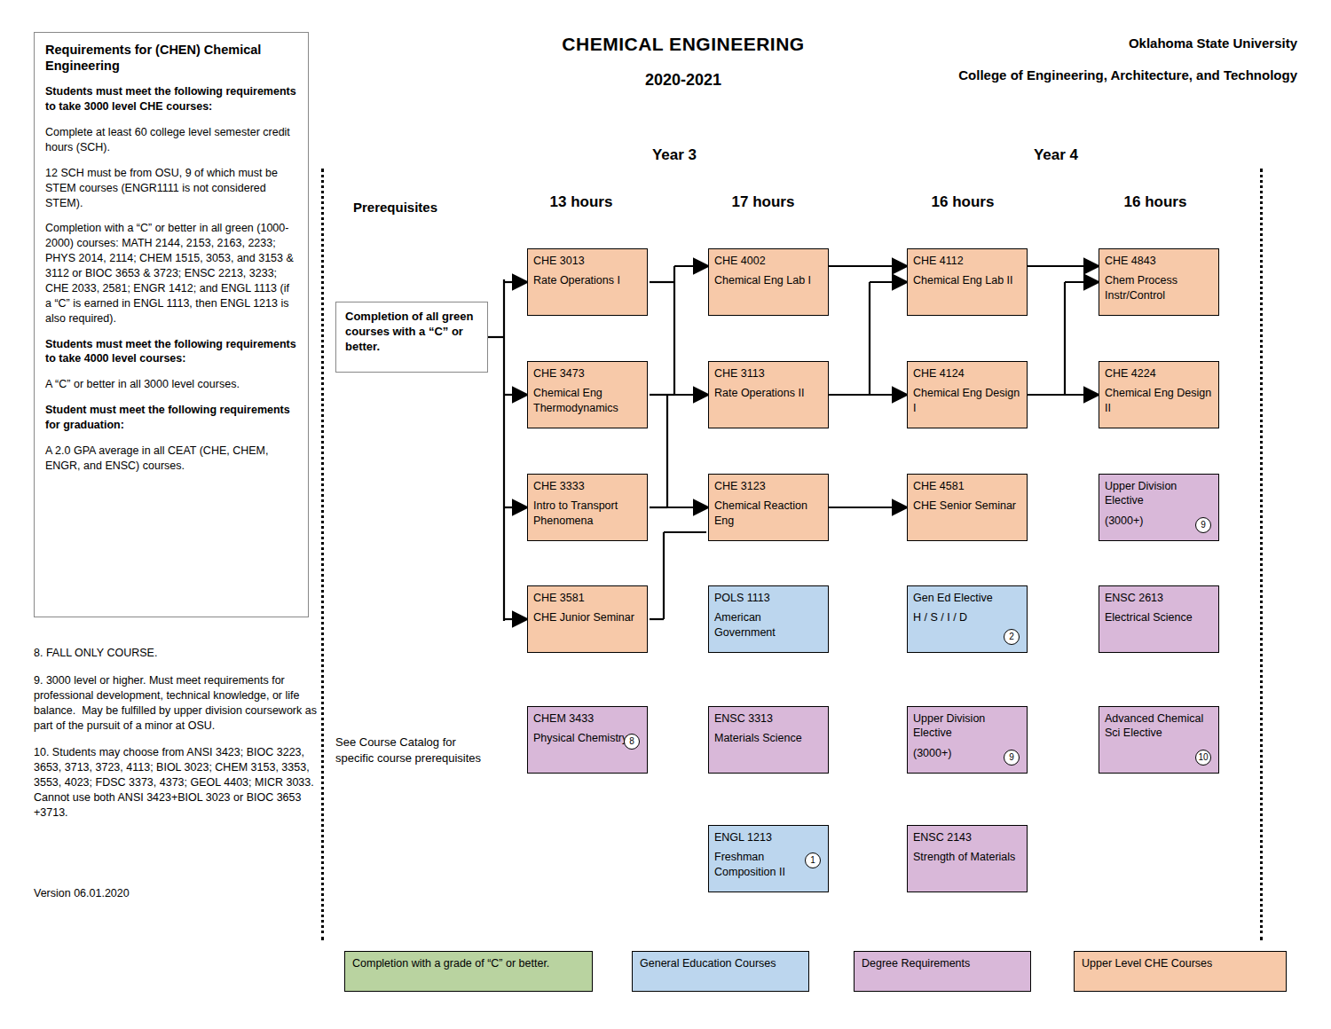CHEMICAL ENGINEERING
2020-2021
Oklahoma State University
College of Engineering, Architecture, and Technology
Requirements for (CHEN) Chemical Engineering
Students must meet the following requirements to take 3000 level CHE courses:
Complete at least 60 college level semester credit hours (SCH).
12 SCH must be from OSU, 9 of which must be STEM courses (ENGR1111 is not considered STEM).
Completion with a “C” or better in all green (1000-2000) courses: MATH 2144, 2153, 2163, 2233; PHYS 2014, 2114; CHEM 1515, 3053, and 3153 & 3112 or BIOC 3653 & 3723; ENSC 2213, 3233; CHE 2033, 2581; ENGR 1412; and ENGL 1113 (if a “C” is earned in ENGL 1113, then ENGL 1213 is also required).
Students must meet the following requirements to take 4000 level courses:
A “C” or better in all 3000 level courses.
Student must meet the following requirements for graduation:
A 2.0 GPA average in all CEAT (CHE, CHEM, ENGR, and ENSC) courses.
8. FALL ONLY COURSE.
9. 3000 level or higher. Must meet requirements for professional development, technical knowledge, or life balance. May be fulfilled by upper division coursework as part of the pursuit of a minor at OSU.
10. Students may choose from ANSI 3423; BIOC 3223, 3653, 3713, 3723, 4113; BIOL 3023; CHEM 3153, 3353, 3553, 4023; FDSC 3373, 4373; GEOL 4403; MICR 3033. Cannot use both ANSI 3423+BIOL 3023 or BIOC 3653 +3713.
Version 06.01.2020
Year 3
Year 4
13 hours
17 hours
16 hours
16 hours
Prerequisites
Completion of all green courses with a “C” or better.
See Course Catalog for specific course prerequisites
CHE 3013 Rate Operations I
CHE 3473 Chemical Eng Thermodynamics
CHE 3333 Intro to Transport Phenomena
CHE 3581 CHE Junior Seminar
CHEM 3433 Physical Chemistry I 8
CHE 4002 Chemical Eng Lab I
CHE 3113 Rate Operations II
CHE 3123 Chemical Reaction Eng
POLS 1113 American Government
ENSC 3313 Materials Science
ENGL 1213 Freshman Composition II 1
CHE 4112 Chemical Eng Lab II
CHE 4124 Chemical Eng Design I
CHE 4581 CHE Senior Seminar
Gen Ed Elective H / S / I / D 2
Upper Division Elective (3000+) 9
ENSC 2143 Strength of Materials
CHE 4843 Chem Process Instr/Control
CHE 4224 Chemical Eng Design II
Upper Division Elective (3000+) 9
ENSC 2613 Electrical Science
Advanced Chemical Sci Elective 10
Completion with a grade of “C” or better.
General Education Courses
Degree Requirements
Upper Level CHE Courses